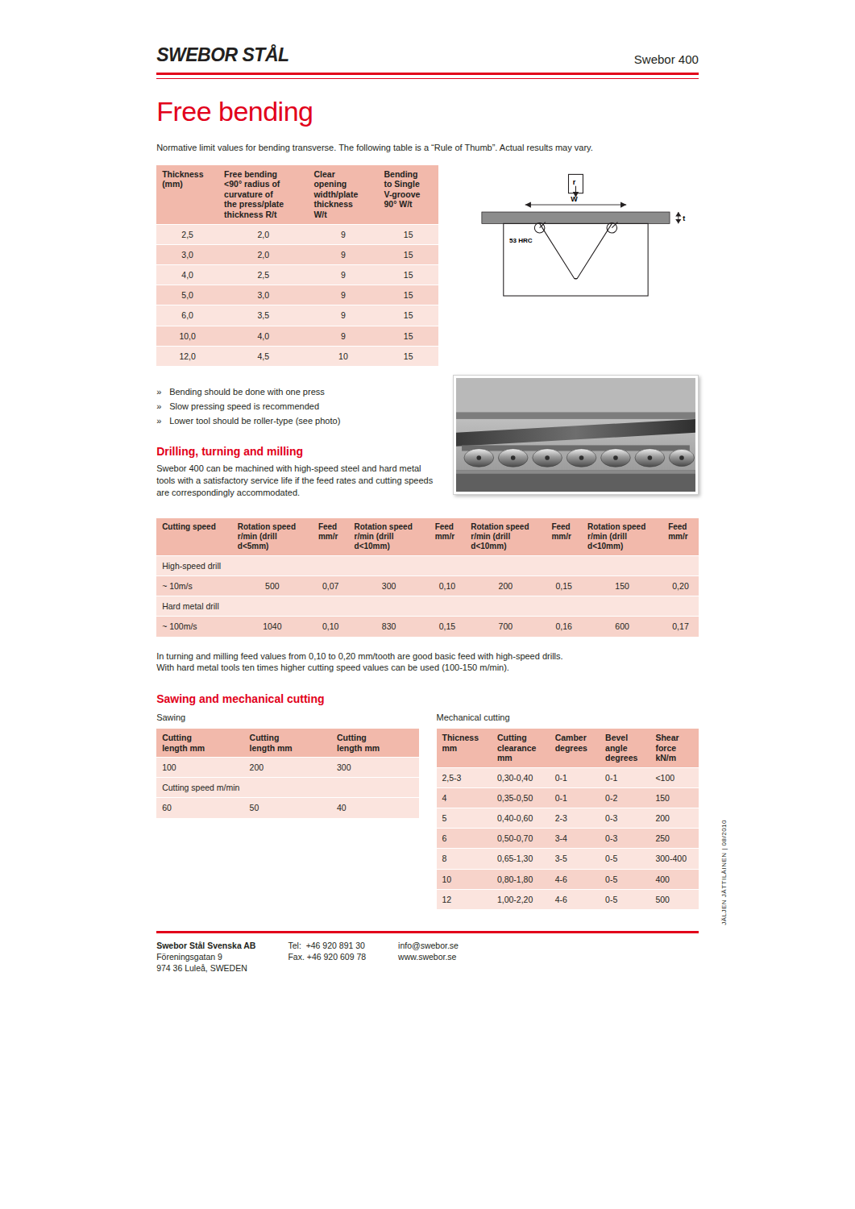SWEBOR STÅL
Swebor 400
Free bending
Normative limit values for bending transverse. The following table is a “Rule of Thumb”. Actual results may vary.
| Thickness (mm) | Free bending <90° radius of curvature of the press/plate thickness R/t | Clear opening width/plate thickness W/t | Bending to Single V-groove 90° W/t |
| --- | --- | --- | --- |
| 2,5 | 2,0 | 9 | 15 |
| 3,0 | 2,0 | 9 | 15 |
| 4,0 | 2,5 | 9 | 15 |
| 5,0 | 3,0 | 9 | 15 |
| 6,0 | 3,5 | 9 | 15 |
| 10,0 | 4,0 | 9 | 15 |
| 12,0 | 4,5 | 10 | 15 |
r W t 53 HRC
Bending should be done with one press
Slow pressing speed is recommended
Lower tool should be roller-type (see photo)
Drilling, turning and milling
Swebor 400 can be machined with high-speed steel and hard metal tools with a satisfactory service life if the feed rates and cutting speeds are correspondingly accommodated.
| Cutting speed | Rotation speed r/min (drill d<5mm) | Feed mm/r | Rotation speed r/min (drill d<10mm) | Feed mm/r | Rotation speed r/min (drill d<10mm) | Feed mm/r | Rotation speed r/min (drill d<10mm) | Feed mm/r |
| --- | --- | --- | --- | --- | --- | --- | --- | --- |
| High-speed drill |
| ~ 10m/s | 500 | 0,07 | 300 | 0,10 | 200 | 0,15 | 150 | 0,20 |
| Hard metal drill |
| ~ 100m/s | 1040 | 0,10 | 830 | 0,15 | 700 | 0,16 | 600 | 0,17 |
In turning and milling feed values from 0,10 to 0,20 mm/tooth are good basic feed with high-speed drills.
With hard metal tools ten times higher cutting speed values can be used (100-150 m/min).
Sawing and mechanical cutting
Sawing
| Cutting length mm | Cutting length mm | Cutting length mm |
| --- | --- | --- |
| 100 | 200 | 300 |
| Cutting speed m/min |
| 60 | 50 | 40 |
Mechanical cutting
| Thicness mm | Cutting clearance mm | Camber degrees | Bevel angle degrees | Shear force kN/m |
| --- | --- | --- | --- | --- |
| 2,5-3 | 0,30-0,40 | 0-1 | 0-1 | <100 |
| 4 | 0,35-0,50 | 0-1 | 0-2 | 150 |
| 5 | 0,40-0,60 | 2-3 | 0-3 | 200 |
| 6 | 0,50-0,70 | 3-4 | 0-3 | 250 |
| 8 | 0,65-1,30 | 3-5 | 0-5 | 300-400 |
| 10 | 0,80-1,80 | 4-6 | 0-5 | 400 |
| 12 | 1,00-2,20 | 4-6 | 0-5 | 500 |
JÄLJEN JÄTTILÄINEN | 08/2010
Swebor Stål Svenska AB
Föreningsgatan 9
974 36 Luleå, SWEDEN
Tel: +46 920 891 30
Fax. +46 920 609 78
info@swebor.se
www.swebor.se